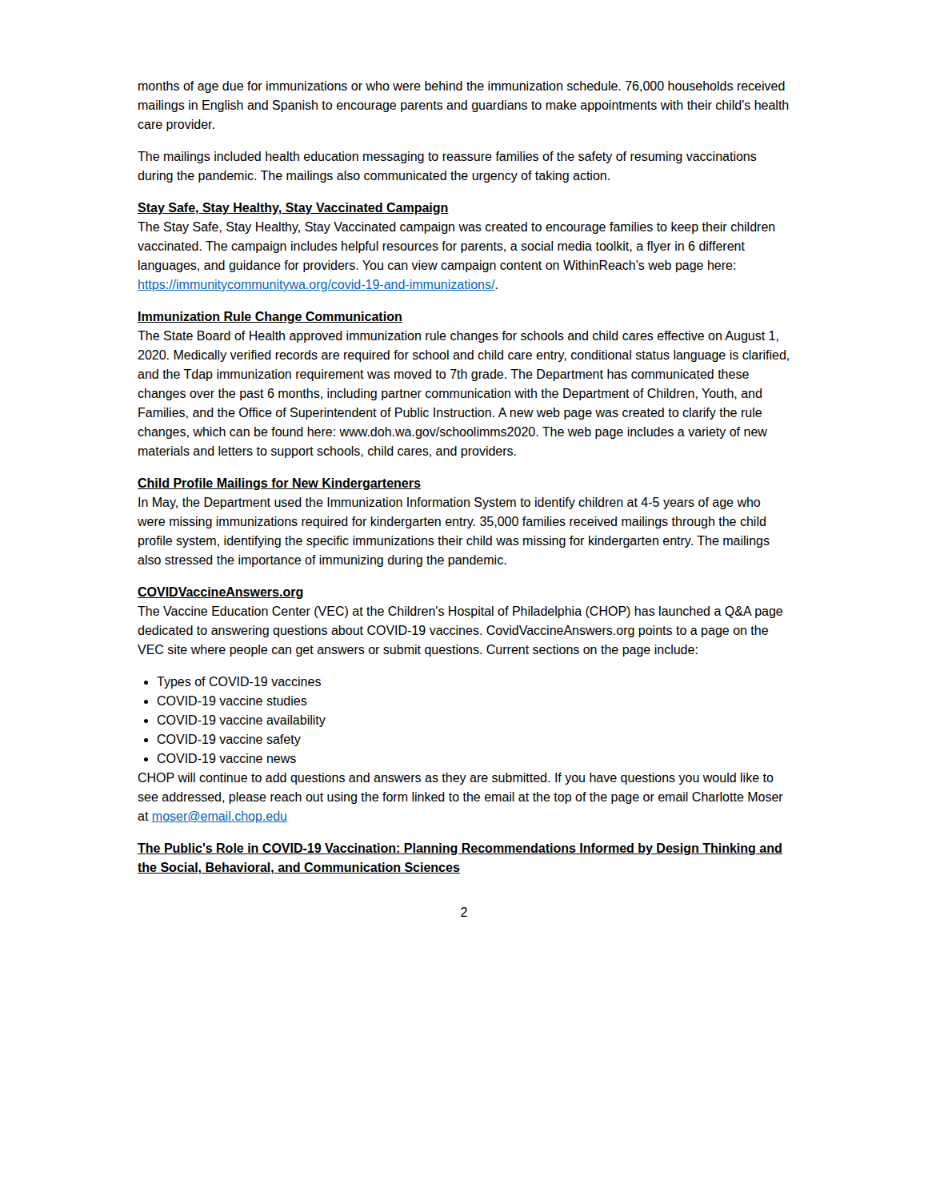months of age due for immunizations or who were behind the immunization schedule. 76,000 households received mailings in English and Spanish to encourage parents and guardians to make appointments with their child's health care provider.
The mailings included health education messaging to reassure families of the safety of resuming vaccinations during the pandemic. The mailings also communicated the urgency of taking action.
Stay Safe, Stay Healthy, Stay Vaccinated Campaign
The Stay Safe, Stay Healthy, Stay Vaccinated campaign was created to encourage families to keep their children vaccinated. The campaign includes helpful resources for parents, a social media toolkit, a flyer in 6 different languages, and guidance for providers. You can view campaign content on WithinReach's web page here: https://immunitycommunitywa.org/covid-19-and-immunizations/.
Immunization Rule Change Communication
The State Board of Health approved immunization rule changes for schools and child cares effective on August 1, 2020. Medically verified records are required for school and child care entry, conditional status language is clarified, and the Tdap immunization requirement was moved to 7th grade. The Department has communicated these changes over the past 6 months, including partner communication with the Department of Children, Youth, and Families, and the Office of Superintendent of Public Instruction. A new web page was created to clarify the rule changes, which can be found here: www.doh.wa.gov/schoolimms2020. The web page includes a variety of new materials and letters to support schools, child cares, and providers.
Child Profile Mailings for New Kindergarteners
In May, the Department used the Immunization Information System to identify children at 4-5 years of age who were missing immunizations required for kindergarten entry. 35,000 families received mailings through the child profile system, identifying the specific immunizations their child was missing for kindergarten entry. The mailings also stressed the importance of immunizing during the pandemic.
COVIDVaccineAnswers.org
The Vaccine Education Center (VEC) at the Children's Hospital of Philadelphia (CHOP) has launched a Q&A page dedicated to answering questions about COVID-19 vaccines. CovidVaccineAnswers.org points to a page on the VEC site where people can get answers or submit questions. Current sections on the page include:
Types of COVID-19 vaccines
COVID-19 vaccine studies
COVID-19 vaccine availability
COVID-19 vaccine safety
COVID-19 vaccine news
CHOP will continue to add questions and answers as they are submitted. If you have questions you would like to see addressed, please reach out using the form linked to the email at the top of the page or email Charlotte Moser at moser@email.chop.edu
The Public's Role in COVID-19 Vaccination: Planning Recommendations Informed by Design Thinking and the Social, Behavioral, and Communication Sciences
2